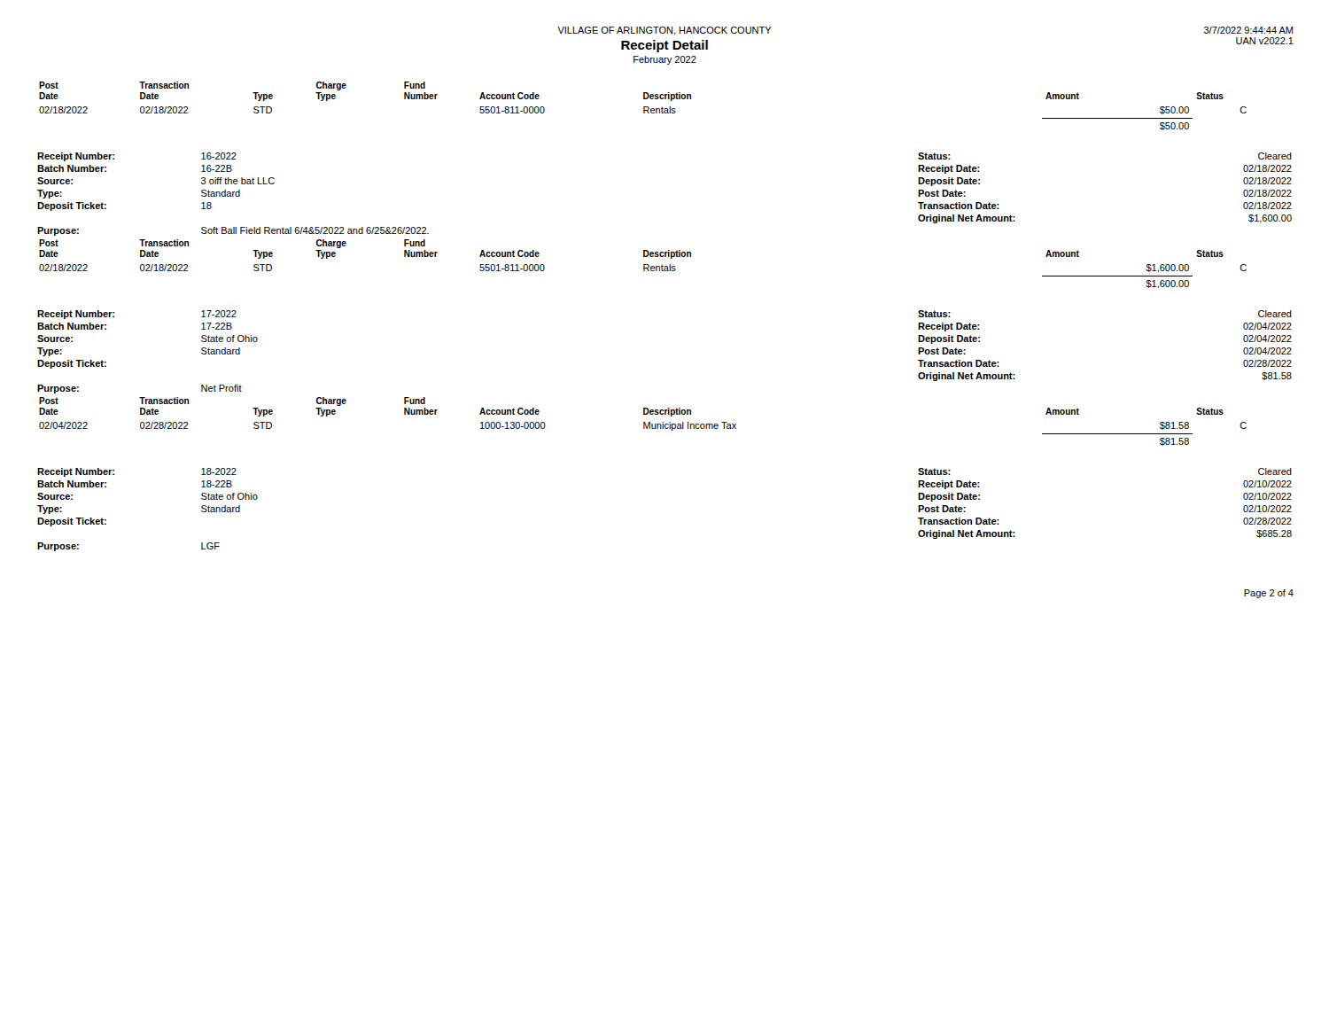3/7/2022 9:44:44 AM
UAN v2022.1
VILLAGE OF ARLINGTON, HANCOCK COUNTY
Receipt Detail
February 2022
| Post Date | Transaction Date | Type | Charge Type | Fund Number | Account Code | Description | Amount | Status |
| --- | --- | --- | --- | --- | --- | --- | --- | --- |
| 02/18/2022 | 02/18/2022 | STD | | | 5501-811-0000 | Rentals | $50.00 | C |
| | $50.00 | |
| Receipt Number: | 16-2022 | | Status: | Cleared |
| Batch Number: | 16-22B | | Receipt Date: | 02/18/2022 |
| Source: | 3 oiff the bat LLC | | Deposit Date: | 02/18/2022 |
| Type: | Standard | | Post Date: | 02/18/2022 |
| Deposit Ticket: | 18 | | Transaction Date: | 02/18/2022 |
| | | | Original Net Amount: | $1,600.00 |
| Purpose: | Soft Ball Field Rental 6/4&5/2022 and 6/25&26/2022. |
| Post Date | Transaction Date | Type | Charge Type | Fund Number | Account Code | Description | Amount | Status |
| --- | --- | --- | --- | --- | --- | --- | --- | --- |
| 02/18/2022 | 02/18/2022 | STD | | | 5501-811-0000 | Rentals | $1,600.00 | C |
| | $1,600.00 | |
| Receipt Number: | 17-2022 | | Status: | Cleared |
| Batch Number: | 17-22B | | Receipt Date: | 02/04/2022 |
| Source: | State of Ohio | | Deposit Date: | 02/04/2022 |
| Type: | Standard | | Post Date: | 02/04/2022 |
| Deposit Ticket: | | | Transaction Date: | 02/28/2022 |
| | | | Original Net Amount: | $81.58 |
| Purpose: | Net Profit |
| Post Date | Transaction Date | Type | Charge Type | Fund Number | Account Code | Description | Amount | Status |
| --- | --- | --- | --- | --- | --- | --- | --- | --- |
| 02/04/2022 | 02/28/2022 | STD | | | 1000-130-0000 | Municipal Income Tax | $81.58 | C |
| | $81.58 | |
| Receipt Number: | 18-2022 | | Status: | Cleared |
| Batch Number: | 18-22B | | Receipt Date: | 02/10/2022 |
| Source: | State of Ohio | | Deposit Date: | 02/10/2022 |
| Type: | Standard | | Post Date: | 02/10/2022 |
| Deposit Ticket: | | | Transaction Date: | 02/28/2022 |
| | | | Original Net Amount: | $685.28 |
| Purpose: | LGF |
Page 2 of 4